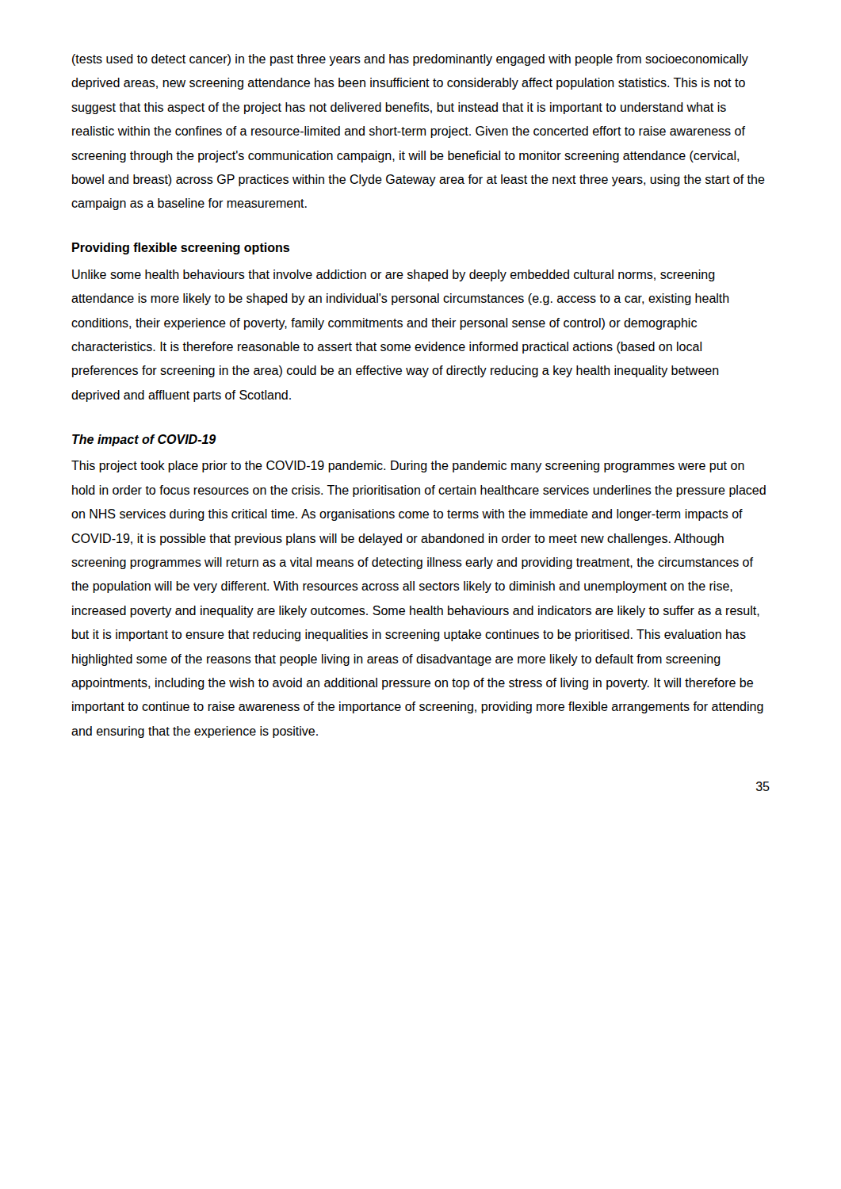(tests used to detect cancer) in the past three years and has predominantly engaged with people from socioeconomically deprived areas, new screening attendance has been insufficient to considerably affect population statistics. This is not to suggest that this aspect of the project has not delivered benefits, but instead that it is important to understand what is realistic within the confines of a resource-limited and short-term project. Given the concerted effort to raise awareness of screening through the project's communication campaign, it will be beneficial to monitor screening attendance (cervical, bowel and breast) across GP practices within the Clyde Gateway area for at least the next three years, using the start of the campaign as a baseline for measurement.
Providing flexible screening options
Unlike some health behaviours that involve addiction or are shaped by deeply embedded cultural norms, screening attendance is more likely to be shaped by an individual's personal circumstances (e.g. access to a car, existing health conditions, their experience of poverty, family commitments and their personal sense of control) or demographic characteristics. It is therefore reasonable to assert that some evidence informed practical actions (based on local preferences for screening in the area) could be an effective way of directly reducing a key health inequality between deprived and affluent parts of Scotland.
The impact of COVID-19
This project took place prior to the COVID-19 pandemic. During the pandemic many screening programmes were put on hold in order to focus resources on the crisis. The prioritisation of certain healthcare services underlines the pressure placed on NHS services during this critical time. As organisations come to terms with the immediate and longer-term impacts of COVID-19, it is possible that previous plans will be delayed or abandoned in order to meet new challenges. Although screening programmes will return as a vital means of detecting illness early and providing treatment, the circumstances of the population will be very different. With resources across all sectors likely to diminish and unemployment on the rise, increased poverty and inequality are likely outcomes. Some health behaviours and indicators are likely to suffer as a result, but it is important to ensure that reducing inequalities in screening uptake continues to be prioritised. This evaluation has highlighted some of the reasons that people living in areas of disadvantage are more likely to default from screening appointments, including the wish to avoid an additional pressure on top of the stress of living in poverty. It will therefore be important to continue to raise awareness of the importance of screening, providing more flexible arrangements for attending and ensuring that the experience is positive.
35